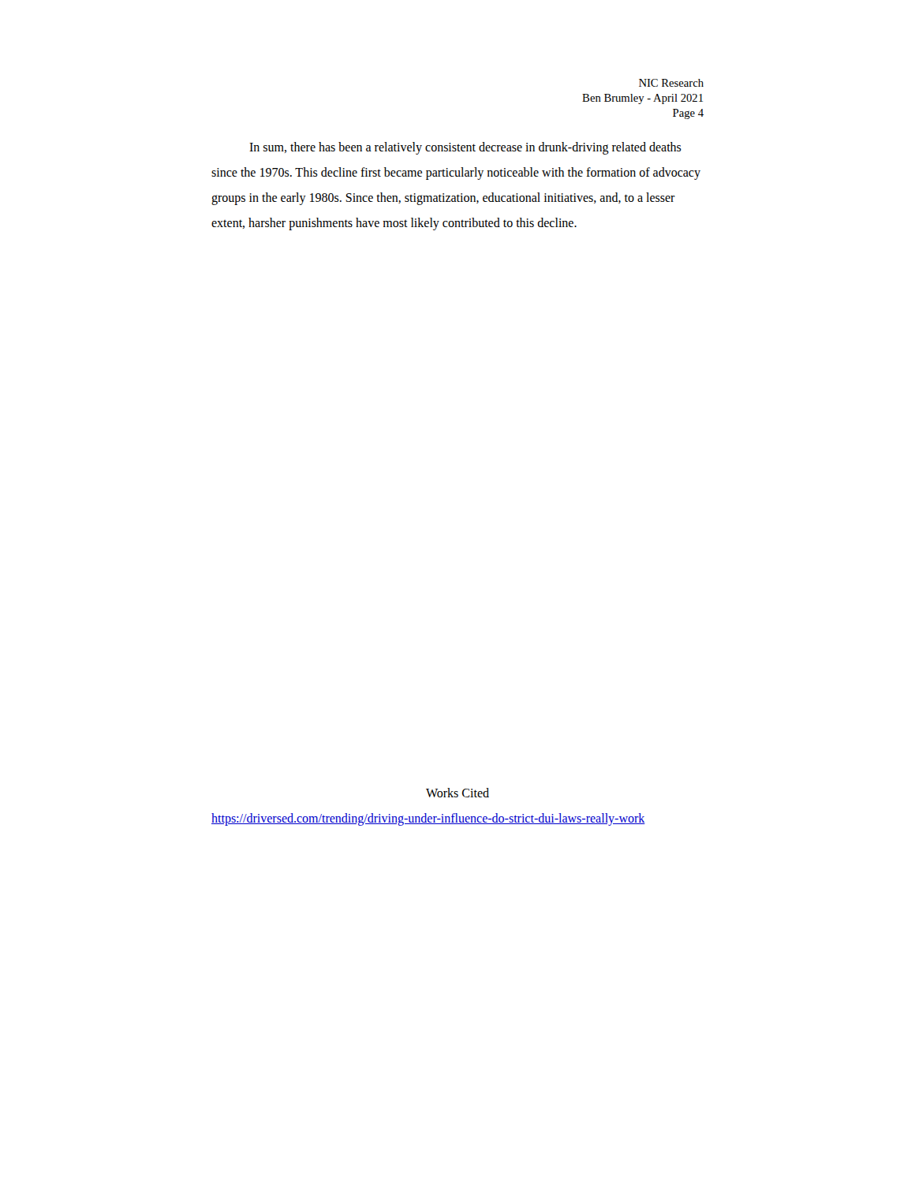NIC Research
Ben Brumley - April 2021
Page 4
In sum, there has been a relatively consistent decrease in drunk-driving related deaths since the 1970s. This decline first became particularly noticeable with the formation of advocacy groups in the early 1980s. Since then, stigmatization, educational initiatives, and, to a lesser extent, harsher punishments have most likely contributed to this decline.
Works Cited
https://driversed.com/trending/driving-under-influence-do-strict-dui-laws-really-work